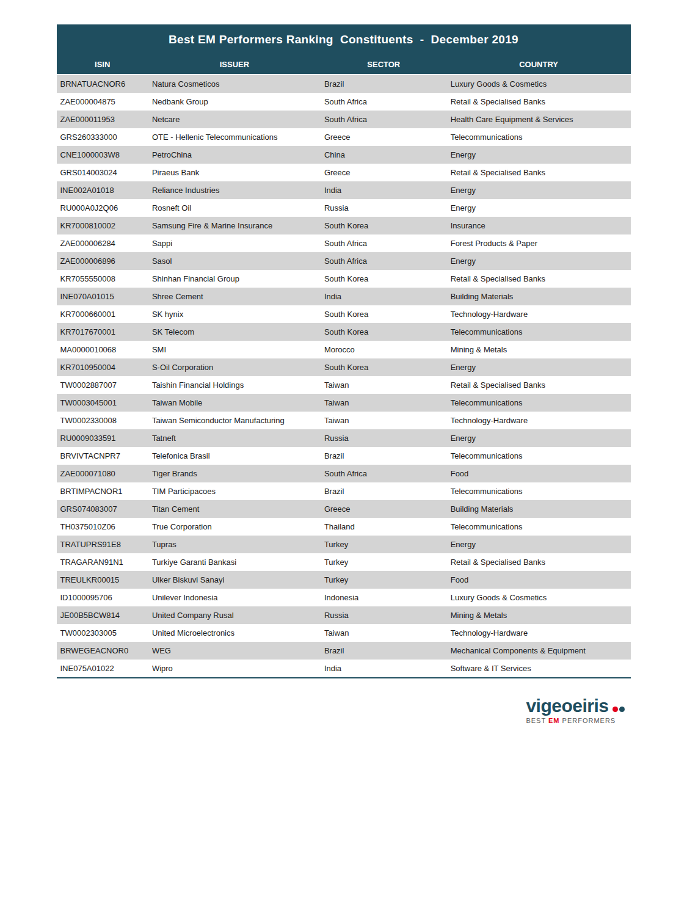Best EM Performers Ranking Constituents - December 2019
| ISIN | ISSUER | SECTOR | COUNTRY |
| --- | --- | --- | --- |
| BRNATUACNOR6 | Natura Cosmeticos | Brazil | Luxury Goods & Cosmetics |
| ZAE000004875 | Nedbank Group | South Africa | Retail & Specialised Banks |
| ZAE000011953 | Netcare | South Africa | Health Care Equipment & Services |
| GRS260333000 | OTE - Hellenic Telecommunications | Greece | Telecommunications |
| CNE1000003W8 | PetroChina | China | Energy |
| GRS014003024 | Piraeus Bank | Greece | Retail & Specialised Banks |
| INE002A01018 | Reliance Industries | India | Energy |
| RU000A0J2Q06 | Rosneft Oil | Russia | Energy |
| KR7000810002 | Samsung Fire & Marine Insurance | South Korea | Insurance |
| ZAE000006284 | Sappi | South Africa | Forest Products & Paper |
| ZAE000006896 | Sasol | South Africa | Energy |
| KR7055550008 | Shinhan Financial Group | South Korea | Retail & Specialised Banks |
| INE070A01015 | Shree Cement | India | Building Materials |
| KR7000660001 | SK hynix | South Korea | Technology-Hardware |
| KR7017670001 | SK Telecom | South Korea | Telecommunications |
| MA0000010068 | SMI | Morocco | Mining & Metals |
| KR7010950004 | S-Oil Corporation | South Korea | Energy |
| TW0002887007 | Taishin Financial Holdings | Taiwan | Retail & Specialised Banks |
| TW0003045001 | Taiwan Mobile | Taiwan | Telecommunications |
| TW0002330008 | Taiwan Semiconductor Manufacturing | Taiwan | Technology-Hardware |
| RU0009033591 | Tatneft | Russia | Energy |
| BRVIVTACNPR7 | Telefonica Brasil | Brazil | Telecommunications |
| ZAE000071080 | Tiger Brands | South Africa | Food |
| BRTIMPACNOR1 | TIM Participacoes | Brazil | Telecommunications |
| GRS074083007 | Titan Cement | Greece | Building Materials |
| TH0375010Z06 | True Corporation | Thailand | Telecommunications |
| TRATUPRS91E8 | Tupras | Turkey | Energy |
| TRAGARAN91N1 | Turkiye Garanti Bankasi | Turkey | Retail & Specialised Banks |
| TREULKR00015 | Ulker Biskuvi Sanayi | Turkey | Food |
| ID1000095706 | Unilever Indonesia | Indonesia | Luxury Goods & Cosmetics |
| JE00B5BCW814 | United Company Rusal | Russia | Mining & Metals |
| TW0002303005 | United Microelectronics | Taiwan | Technology-Hardware |
| BRWEGEACNOR0 | WEG | Brazil | Mechanical Components & Equipment |
| INE075A01022 | Wipro | India | Software & IT Services |
vigeoeiris
BEST EM PERFORMERS